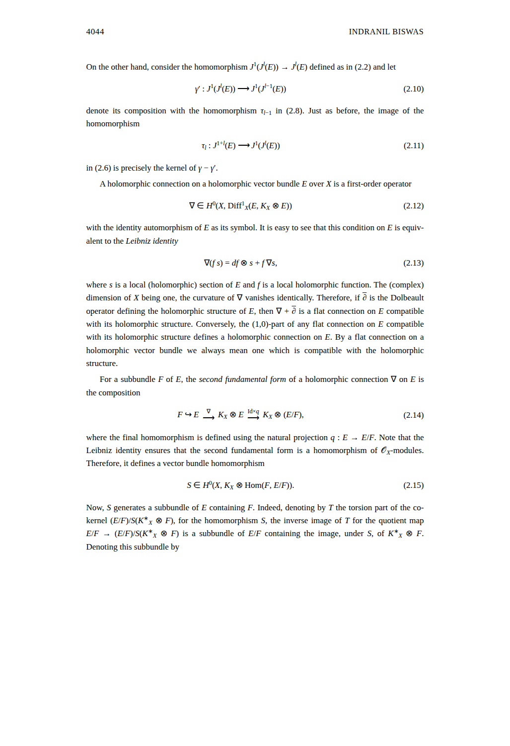4044 INDRANIL BISWAS
On the other hand, consider the homomorphism J1(Jl(E)) → Jl(E) defined as in (2.2) and let
γ′ : J1(Jl(E)) ⟶ J1(Jl−1(E))
(2.10)
denote its composition with the homomorphism τl−1 in (2.8). Just as before, the image of the homomorphism
τl : J1+l(E) ⟶ J1(Jl(E))
(2.11)
in (2.6) is precisely the kernel of γ − γ′.
A holomorphic connection on a holomorphic vector bundle E over X is a first-order operator
∇ ∈ H0(X, Diff1X(E, KX ⊗ E))
(2.12)
with the identity automorphism of E as its symbol. It is easy to see that this condition on E is equivalent to the Leibniz identity
∇(f s) = df ⊗ s + f ∇s,
(2.13)
where s is a local (holomorphic) section of E and f is a local holomorphic function. The (complex) dimension of X being one, the curvature of ∇ vanishes identically. Therefore, if ∂ is the Dolbeault operator defining the holomorphic structure of E, then ∇ + ∂ is a flat connection on E compatible with its holomorphic structure. Conversely, the (1,0)-part of any flat connection on E compatible with its holomorphic structure defines a holomorphic connection on E. By a flat connection on a holomorphic vector bundle we always mean one which is compatible with the holomorphic structure.
For a subbundle F of E, the second fundamental form of a holomorphic connection ∇ on E is the composition
F ↪ E ∇⟶ KX ⊗ E Id×q⟶ KX ⊗ (E/F),
(2.14)
where the final homomorphism is defined using the natural projection q : E → E/F. Note that the Leibniz identity ensures that the second fundamental form is a homomorphism of 𝒪X-modules. Therefore, it defines a vector bundle homomorphism
S ∈ H0(X, KX ⊗ Hom(F, E/F)).
(2.15)
Now, S generates a subbundle of E containing F. Indeed, denoting by T the torsion part of the cokernel (E/F)/S(K∗X ⊗ F), for the homomorphism S, the inverse image of T for the quotient map E/F → (E/F)/S(K∗X ⊗ F) is a subbundle of E/F containing the image, under S, of K∗X ⊗ F. Denoting this subbundle by